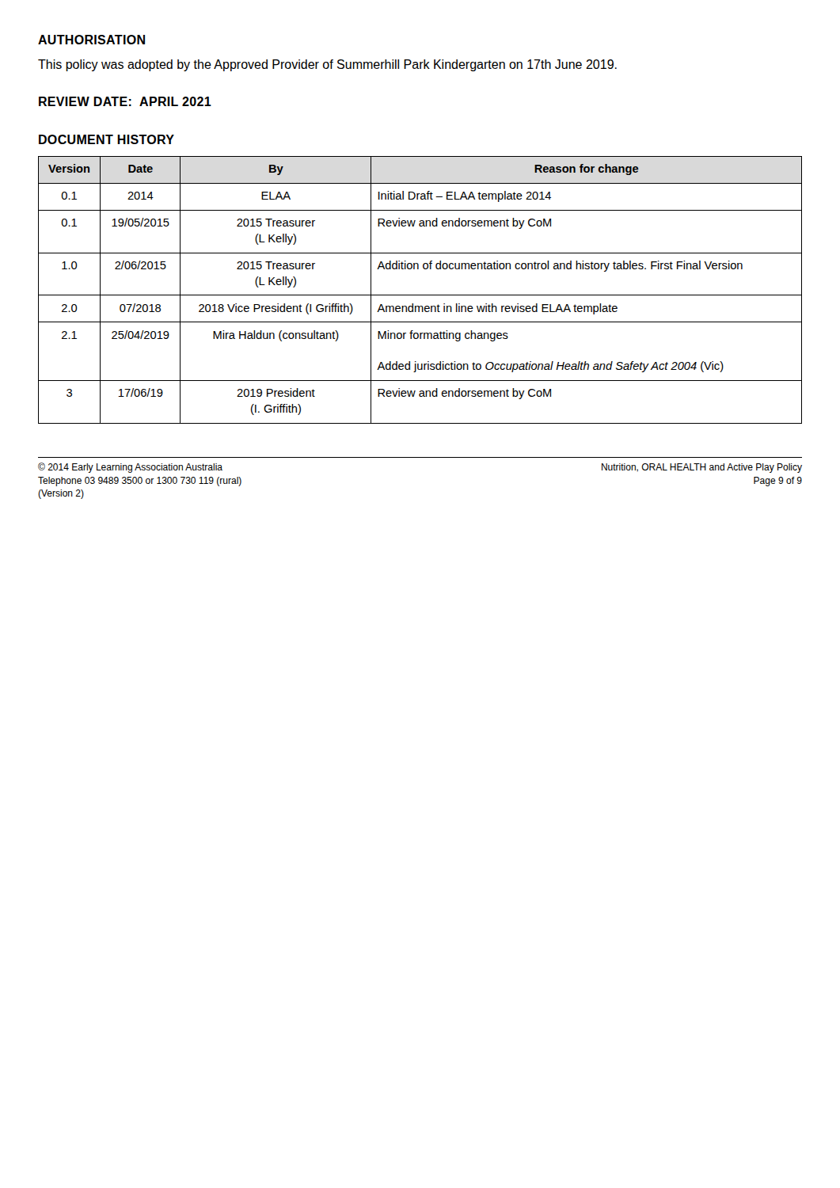AUTHORISATION
This policy was adopted by the Approved Provider of Summerhill Park Kindergarten on 17th June 2019.
REVIEW DATE: APRIL 2021
DOCUMENT HISTORY
| Version | Date | By | Reason for change |
| --- | --- | --- | --- |
| 0.1 | 2014 | ELAA | Initial Draft – ELAA template 2014 |
| 0.1 | 19/05/2015 | 2015 Treasurer (L Kelly) | Review and endorsement by CoM |
| 1.0 | 2/06/2015 | 2015 Treasurer (L Kelly) | Addition of documentation control and history tables. First Final Version |
| 2.0 | 07/2018 | 2018 Vice President (I Griffith) | Amendment in line with revised ELAA template |
| 2.1 | 25/04/2019 | Mira Haldun (consultant) | Minor formatting changes Added jurisdiction to Occupational Health and Safety Act 2004 (Vic) |
| 3 | 17/06/19 | 2019 President (I. Griffith) | Review and endorsement by CoM |
© 2014 Early Learning Association Australia Telephone 03 9489 3500 or 1300 730 119 (rural) (Version 2)
Nutrition, ORAL HEALTH and Active Play Policy Page 9 of 9